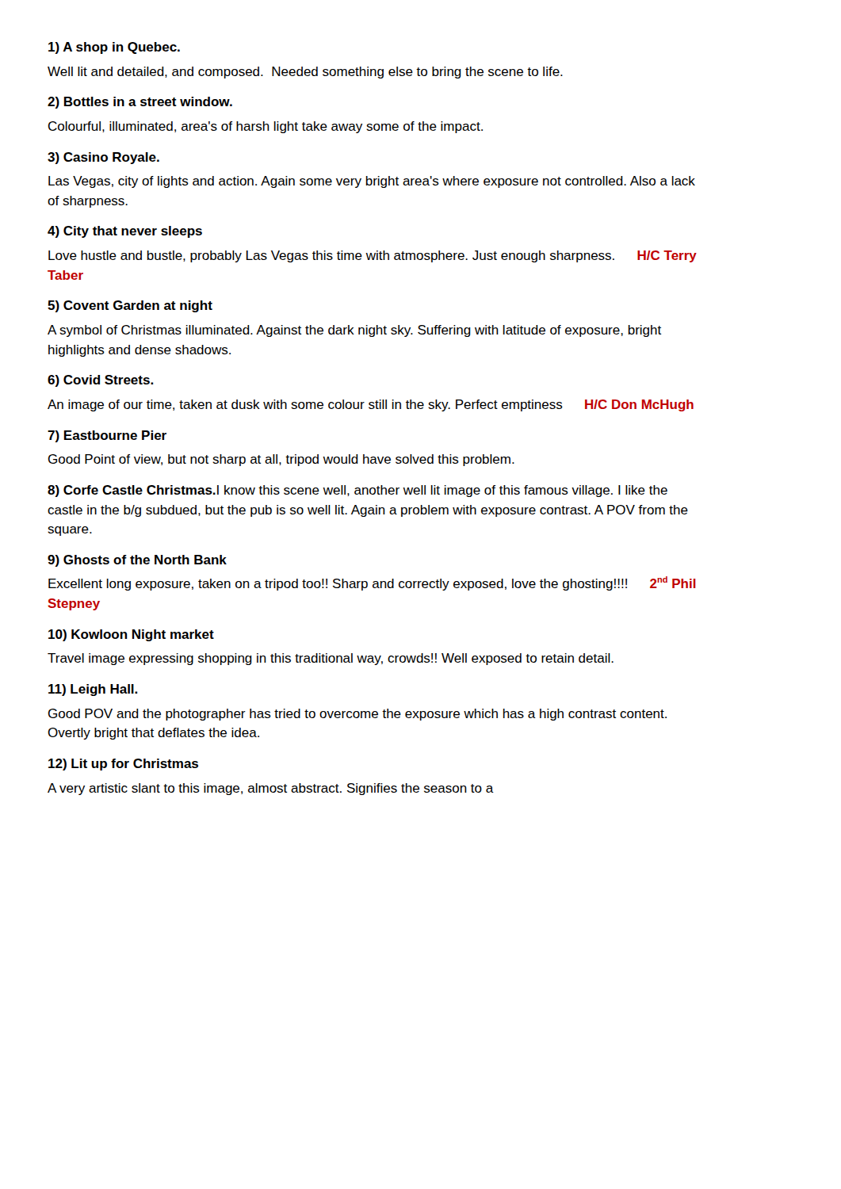1) A shop in Quebec.
Well lit and detailed, and composed. Needed something else to bring the scene to life.
2) Bottles in a street window.
Colourful, illuminated, area's of harsh light take away some of the impact.
3) Casino Royale.
Las Vegas, city of lights and action. Again some very bright area's where exposure not controlled. Also a lack of sharpness.
4) City that never sleeps
Love hustle and bustle, probably Las Vegas this time with atmosphere. Just enough sharpness. H/C Terry Taber
5) Covent Garden at night
A symbol of Christmas illuminated. Against the dark night sky. Suffering with latitude of exposure, bright highlights and dense shadows.
6) Covid Streets.
An image of our time, taken at dusk with some colour still in the sky. Perfect emptiness H/C Don McHugh
7) Eastbourne Pier
Good Point of view, but not sharp at all, tripod would have solved this problem.
8) Corfe Castle Christmas. I know this scene well, another well lit image of this famous village. I like the castle in the b/g subdued, but the pub is so well lit. Again a problem with exposure contrast. A POV from the square.
9) Ghosts of the North Bank
Excellent long exposure, taken on a tripod too!! Sharp and correctly exposed, love the ghosting!!!! 2nd Phil Stepney
10) Kowloon Night market
Travel image expressing shopping in this traditional way, crowds!! Well exposed to retain detail.
11) Leigh Hall.
Good POV and the photographer has tried to overcome the exposure which has a high contrast content. Overtly bright that deflates the idea.
12) Lit up for Christmas
A very artistic slant to this image, almost abstract. Signifies the season to a